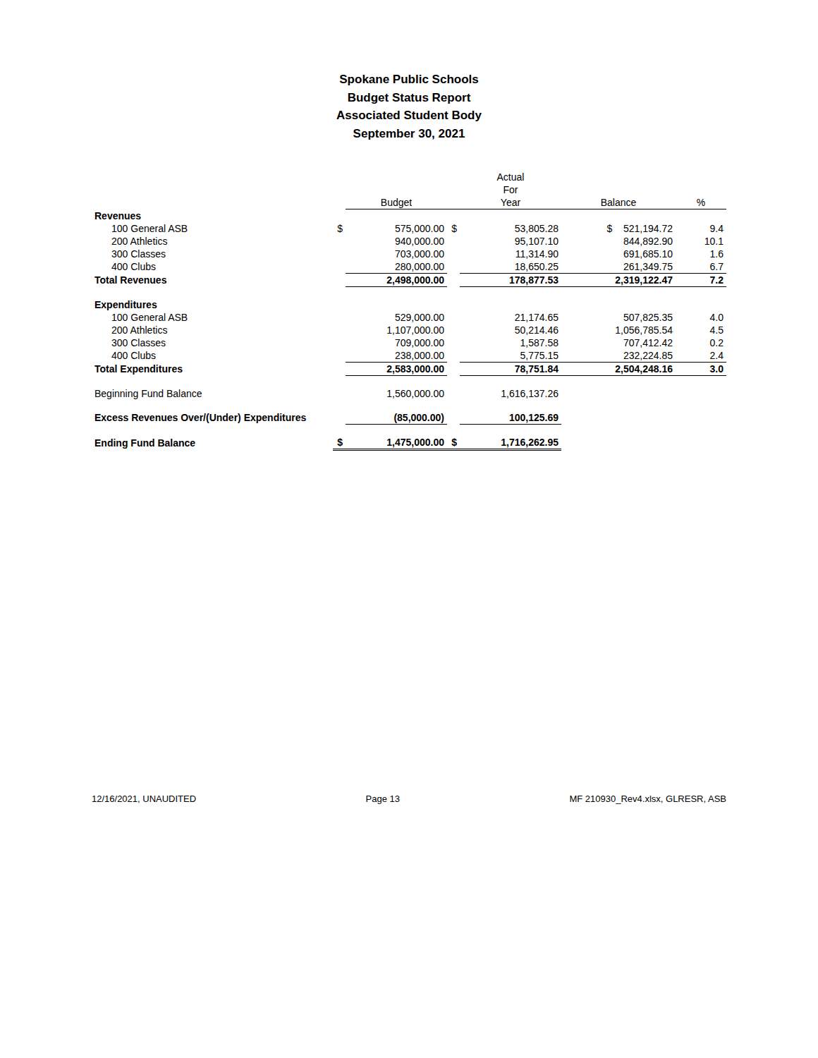Spokane Public Schools
Budget Status Report
Associated Student Body
September 30, 2021
| | | | | Actual | | |
| | | | | For | | |
| | | Budget | | Year | Balance | % |
| Revenues | | | | | | |
| 100 General ASB | $ | 575,000.00 | $ | 53,805.28 | $ 521,194.72 | 9.4 |
| 200 Athletics | | 940,000.00 | | 95,107.10 | 844,892.90 | 10.1 |
| 300 Classes | | 703,000.00 | | 11,314.90 | 691,685.10 | 1.6 |
| 400 Clubs | | 280,000.00 | | 18,650.25 | 261,349.75 | 6.7 |
| Total Revenues | | 2,498,000.00 | | 178,877.53 | 2,319,122.47 | 7.2 |
| Expenditures | | | | | | |
| 100 General ASB | | 529,000.00 | | 21,174.65 | 507,825.35 | 4.0 |
| 200 Athletics | | 1,107,000.00 | | 50,214.46 | 1,056,785.54 | 4.5 |
| 300 Classes | | 709,000.00 | | 1,587.58 | 707,412.42 | 0.2 |
| 400 Clubs | | 238,000.00 | | 5,775.15 | 232,224.85 | 2.4 |
| Total Expenditures | | 2,583,000.00 | | 78,751.84 | 2,504,248.16 | 3.0 |
| Beginning Fund Balance | | 1,560,000.00 | | 1,616,137.26 | | |
| Excess Revenues Over/(Under) Expenditures | | (85,000.00) | | 100,125.69 | | |
| Ending Fund Balance | $ | 1,475,000.00 | $ | 1,716,262.95 | | |
12/16/2021, UNAUDITED
Page 13
MF 210930_Rev4.xlsx, GLRESR, ASB